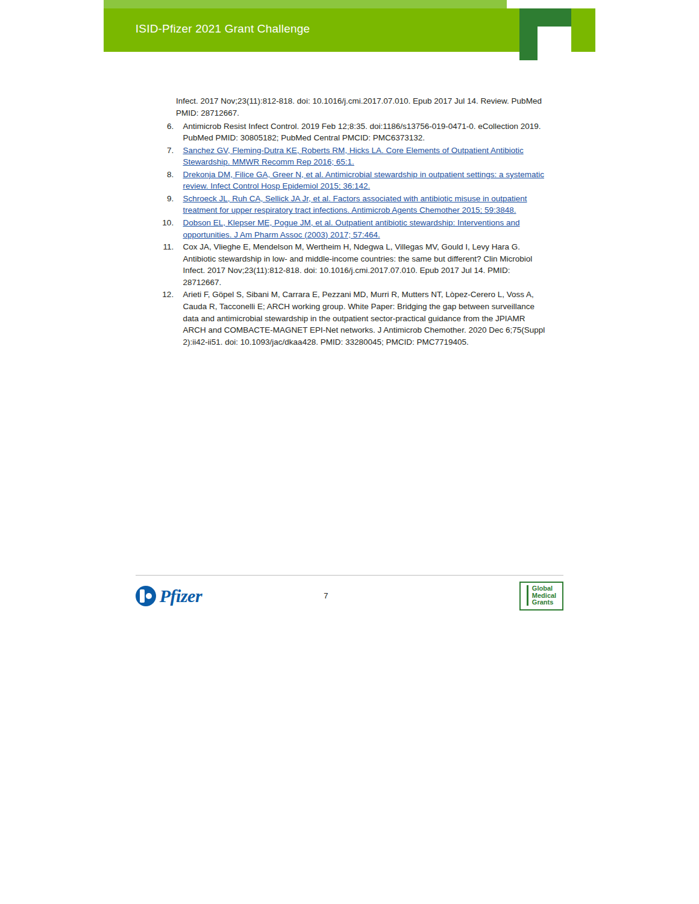ISID-Pfizer 2021 Grant Challenge
Infect. 2017 Nov;23(11):812-818. doi: 10.1016/j.cmi.2017.07.010. Epub 2017 Jul 14. Review. PubMed PMID: 28712667.
6. Antimicrob Resist Infect Control. 2019 Feb 12;8:35. doi:1186/s13756-019-0471-0. eCollection 2019. PubMed PMID: 30805182; PubMed Central PMCID: PMC6373132.
7. Sanchez GV, Fleming-Dutra KE, Roberts RM, Hicks LA. Core Elements of Outpatient Antibiotic Stewardship. MMWR Recomm Rep 2016; 65:1.
8. Drekonja DM, Filice GA, Greer N, et al. Antimicrobial stewardship in outpatient settings: a systematic review. Infect Control Hosp Epidemiol 2015; 36:142.
9. Schroeck JL, Ruh CA, Sellick JA Jr, et al. Factors associated with antibiotic misuse in outpatient treatment for upper respiratory tract infections. Antimicrob Agents Chemother 2015; 59:3848.
10. Dobson EL, Klepser ME, Pogue JM, et al. Outpatient antibiotic stewardship: Interventions and opportunities. J Am Pharm Assoc (2003) 2017; 57:464.
11. Cox JA, Vlieghe E, Mendelson M, Wertheim H, Ndegwa L, Villegas MV, Gould I, Levy Hara G. Antibiotic stewardship in low- and middle-income countries: the same but different? Clin Microbiol Infect. 2017 Nov;23(11):812-818. doi: 10.1016/j.cmi.2017.07.010. Epub 2017 Jul 14. PMID: 28712667.
12. Arieti F, Göpel S, Sibani M, Carrara E, Pezzani MD, Murri R, Mutters NT, Lòpez-Cerero L, Voss A, Cauda R, Tacconelli E; ARCH working group. White Paper: Bridging the gap between surveillance data and antimicrobial stewardship in the outpatient sector-practical guidance from the JPIAMR ARCH and COMBACTE-MAGNET EPI-Net networks. J Antimicrob Chemother. 2020 Dec 6;75(Suppl 2):ii42-ii51. doi: 10.1093/jac/dkaa428. PMID: 33280045; PMCID: PMC7719405.
Pfizer
7
Global Medical Grants